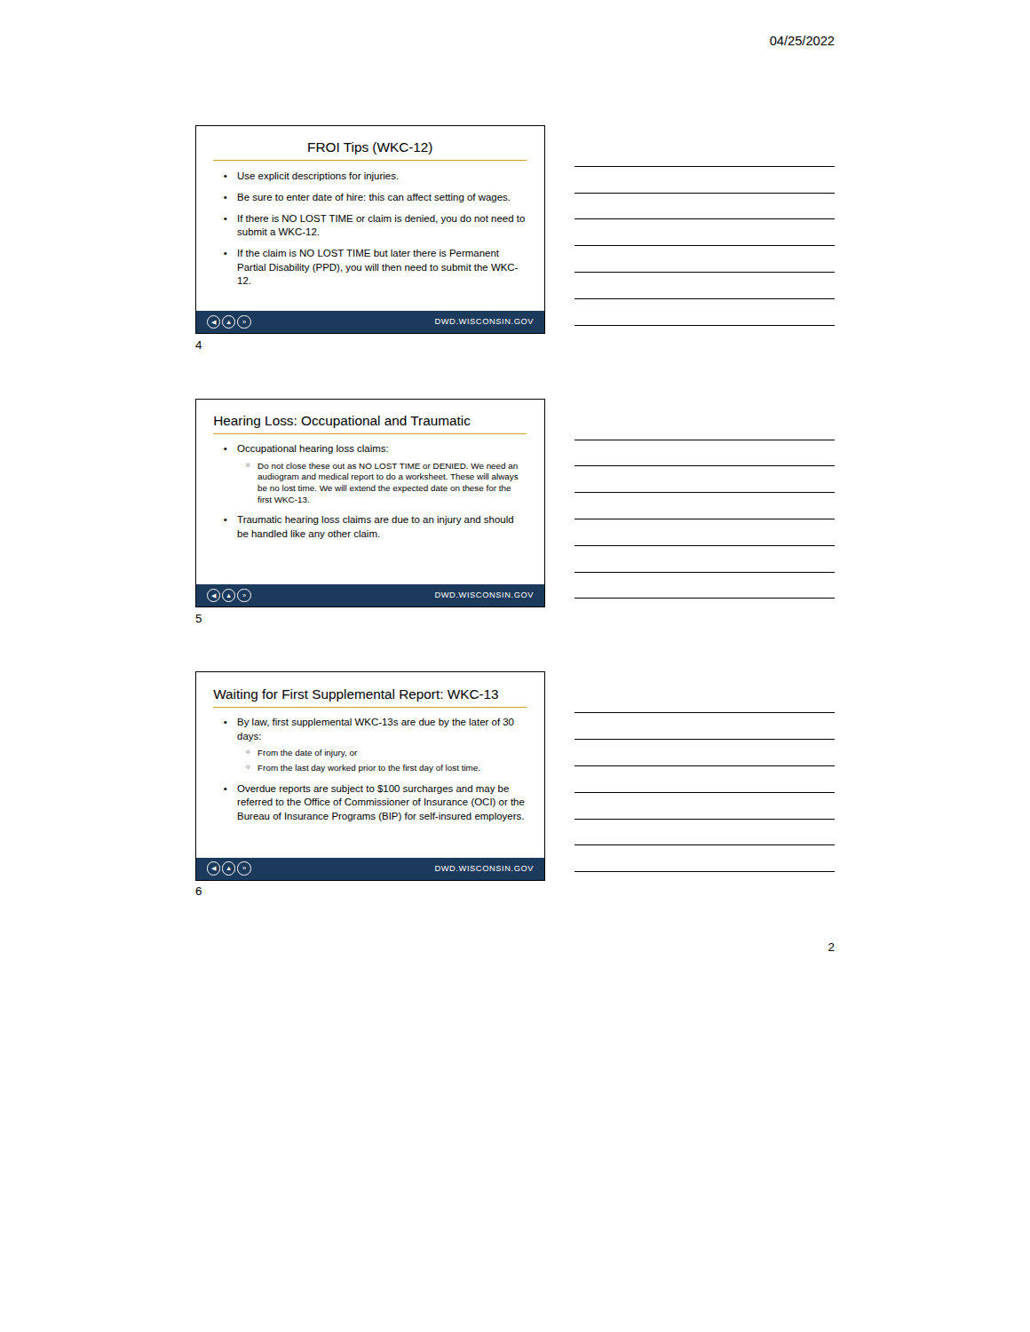04/25/2022
FROI Tips (WKC-12)
Use explicit descriptions for injuries.
Be sure to enter date of hire: this can affect setting of wages.
If there is NO LOST TIME or claim is denied, you do not need to submit a WKC-12.
If the claim is NO LOST TIME but later there is Permanent Partial Disability (PPD), you will then need to submit the WKC-12.
◀ ▲ »
DWD.WISCONSIN.GOV
4
Hearing Loss: Occupational and Traumatic
Occupational hearing loss claims:
Do not close these out as NO LOST TIME or DENIED. We need an audiogram and medical report to do a worksheet. These will always be no lost time. We will extend the expected date on these for the first WKC-13.
Traumatic hearing loss claims are due to an injury and should be handled like any other claim.
◀ ▲ »
DWD.WISCONSIN.GOV
5
Waiting for First Supplemental Report: WKC-13
By law, first supplemental WKC-13s are due by the later of 30 days:
From the date of injury, or
From the last day worked prior to the first day of lost time.
Overdue reports are subject to $100 surcharges and may be referred to the Office of Commissioner of Insurance (OCI) or the Bureau of Insurance Programs (BIP) for self-insured employers.
◀ ▲ »
DWD.WISCONSIN.GOV
6
2